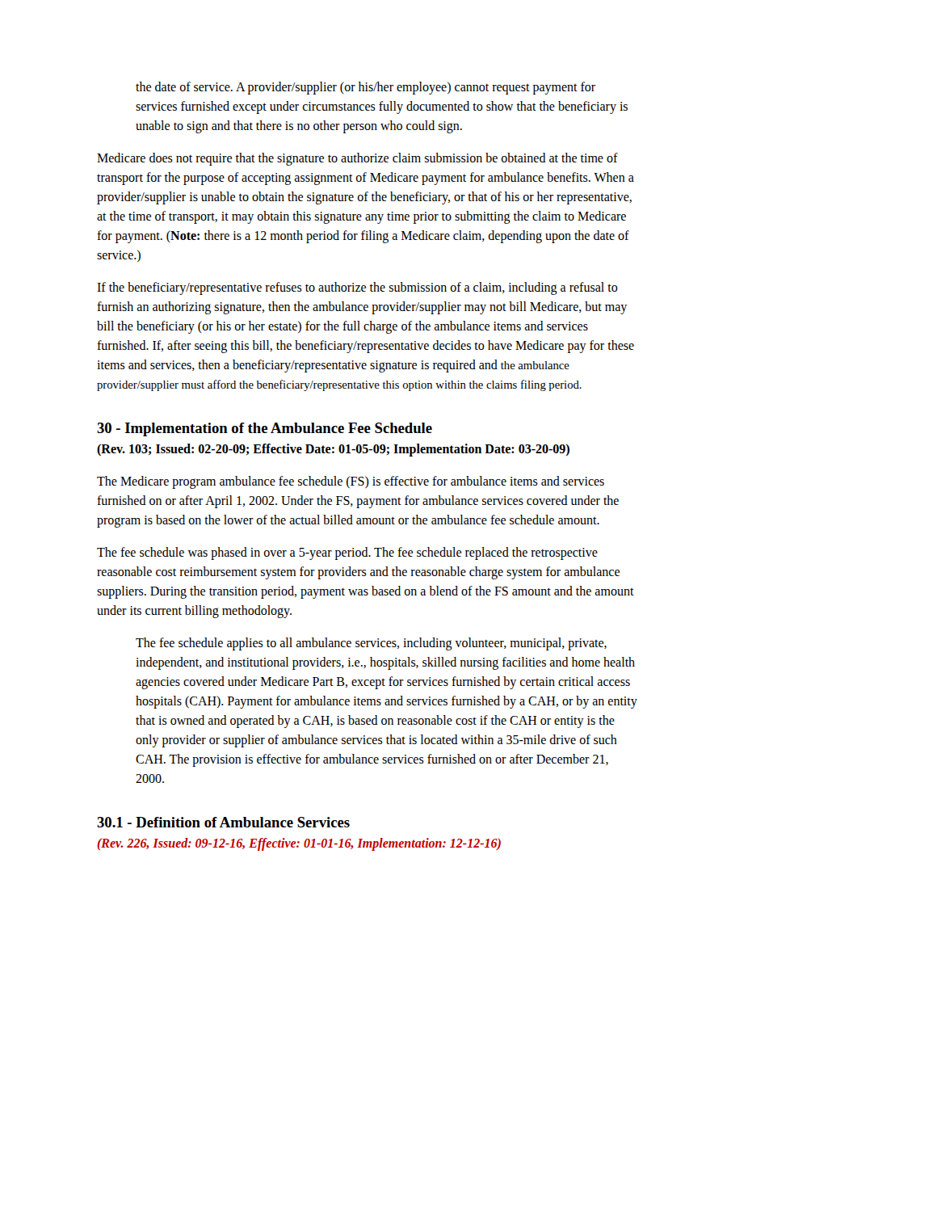the date of service. A provider/supplier (or his/her employee) cannot request payment for services furnished except under circumstances fully documented to show that the beneficiary is unable to sign and that there is no other person who could sign.
Medicare does not require that the signature to authorize claim submission be obtained at the time of transport for the purpose of accepting assignment of Medicare payment for ambulance benefits. When a provider/supplier is unable to obtain the signature of the beneficiary, or that of his or her representative, at the time of transport, it may obtain this signature any time prior to submitting the claim to Medicare for payment. (Note: there is a 12 month period for filing a Medicare claim, depending upon the date of service.)
If the beneficiary/representative refuses to authorize the submission of a claim, including a refusal to furnish an authorizing signature, then the ambulance provider/supplier may not bill Medicare, but may bill the beneficiary (or his or her estate) for the full charge of the ambulance items and services furnished. If, after seeing this bill, the beneficiary/representative decides to have Medicare pay for these items and services, then a beneficiary/representative signature is required and the ambulance provider/supplier must afford the beneficiary/representative this option within the claims filing period.
30 - Implementation of the Ambulance Fee Schedule
(Rev. 103; Issued: 02-20-09; Effective Date: 01-05-09; Implementation Date: 03-20-09)
The Medicare program ambulance fee schedule (FS) is effective for ambulance items and services furnished on or after April 1, 2002. Under the FS, payment for ambulance services covered under the program is based on the lower of the actual billed amount or the ambulance fee schedule amount.
The fee schedule was phased in over a 5-year period. The fee schedule replaced the retrospective reasonable cost reimbursement system for providers and the reasonable charge system for ambulance suppliers. During the transition period, payment was based on a blend of the FS amount and the amount under its current billing methodology.
The fee schedule applies to all ambulance services, including volunteer, municipal, private, independent, and institutional providers, i.e., hospitals, skilled nursing facilities and home health agencies covered under Medicare Part B, except for services furnished by certain critical access hospitals (CAH). Payment for ambulance items and services furnished by a CAH, or by an entity that is owned and operated by a CAH, is based on reasonable cost if the CAH or entity is the only provider or supplier of ambulance services that is located within a 35-mile drive of such CAH. The provision is effective for ambulance services furnished on or after December 21, 2000.
30.1 - Definition of Ambulance Services
(Rev. 226, Issued: 09-12-16, Effective: 01-01-16, Implementation: 12-12-16)